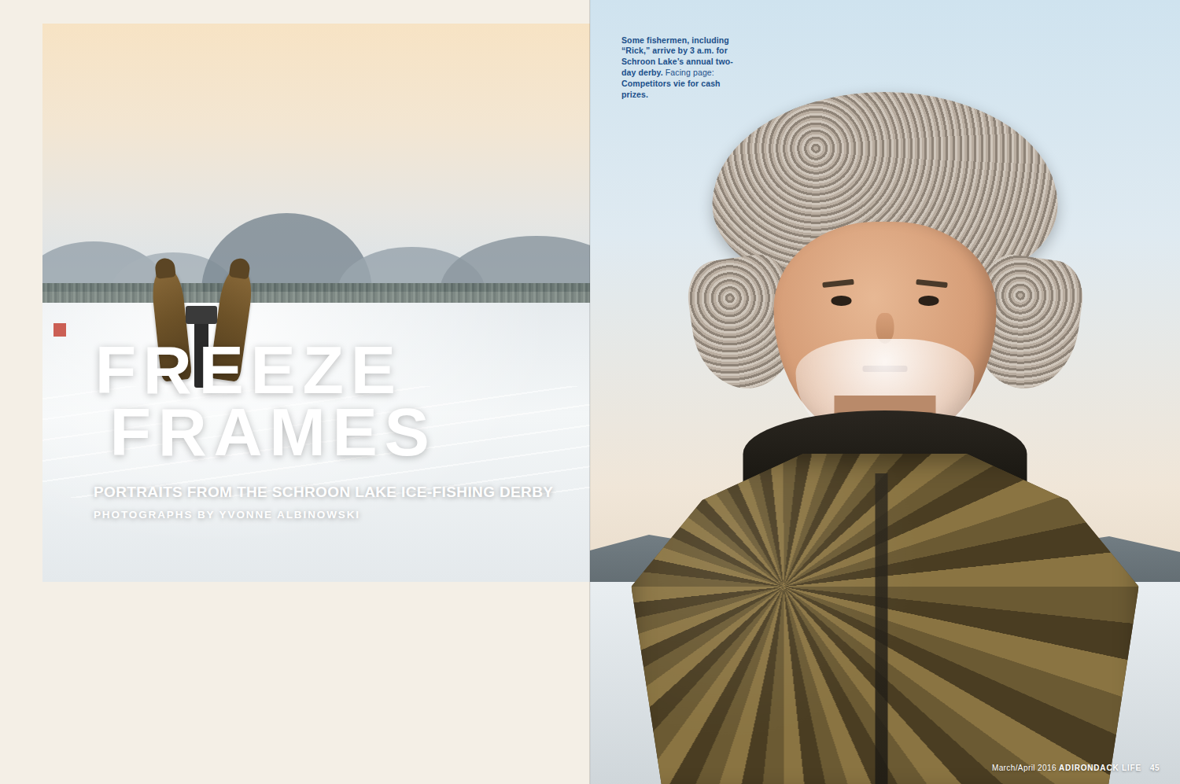FREEZE FRAMES
Portraits from the Schroon Lake Ice-Fishing Derby
Photographs by Yvonne Albinowski
Some fishermen, including “Rick,” arrive by 3 a.m. for Schroon Lake’s annual two-day derby. Facing page: Competitors vie for cash prizes.
March/April 2016 ADIRONDACK LIFE 45